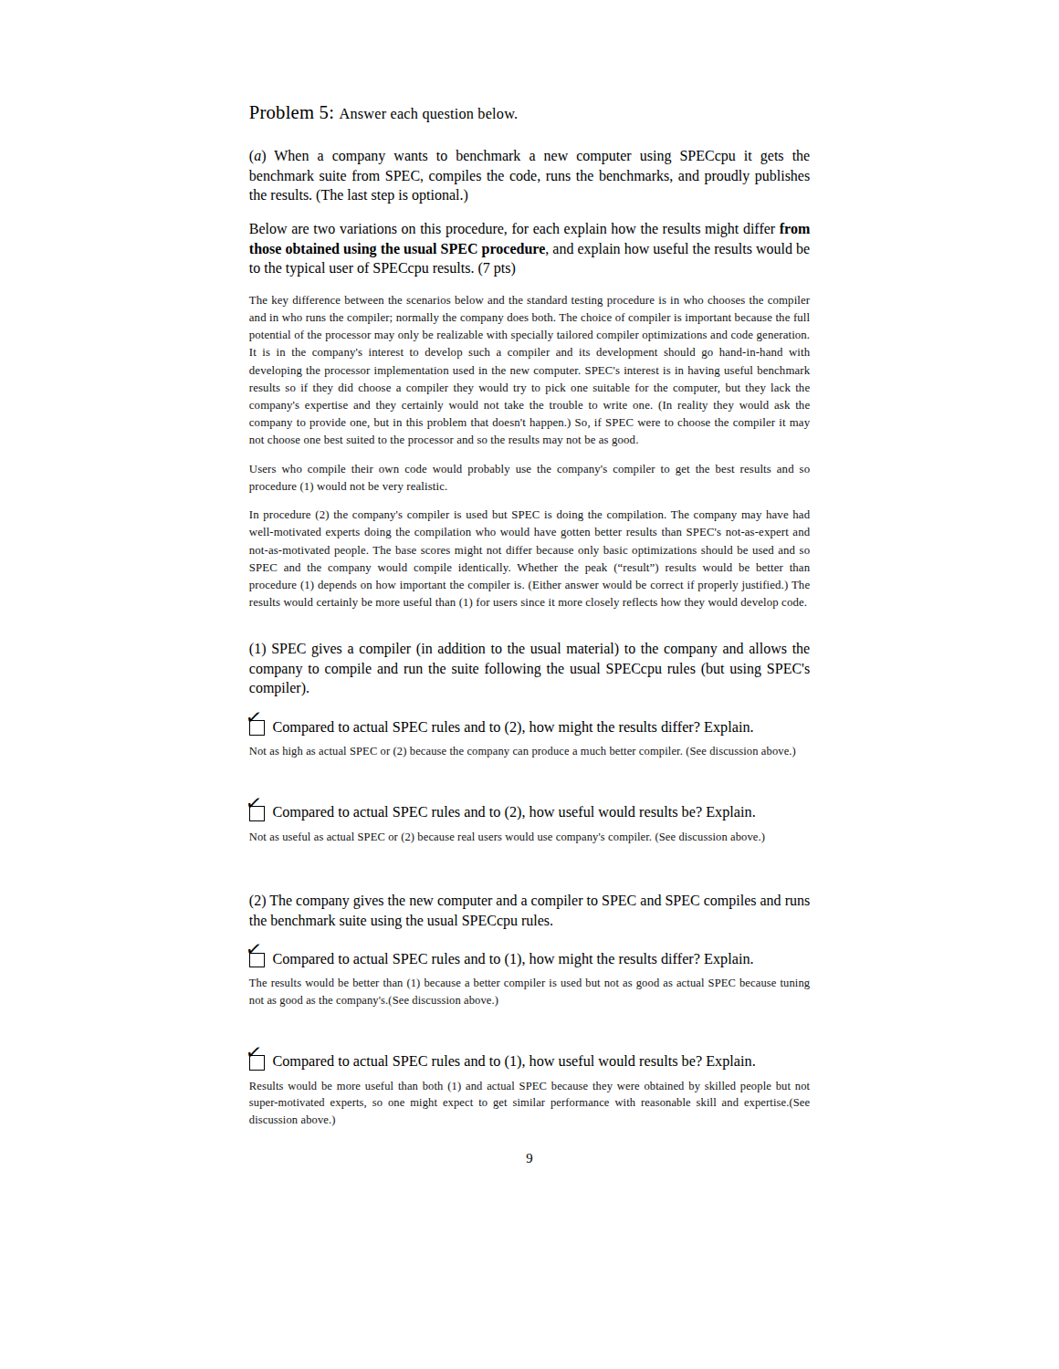Problem 5: Answer each question below.
(a) When a company wants to benchmark a new computer using SPECcpu it gets the benchmark suite from SPEC, compiles the code, runs the benchmarks, and proudly publishes the results. (The last step is optional.)
Below are two variations on this procedure, for each explain how the results might differ from those obtained using the usual SPEC procedure, and explain how useful the results would be to the typical user of SPECcpu results. (7 pts)
The key difference between the scenarios below and the standard testing procedure is in who chooses the compiler and in who runs the compiler; normally the company does both. The choice of compiler is important because the full potential of the processor may only be realizable with specially tailored compiler optimizations and code generation. It is in the company's interest to develop such a compiler and its development should go hand-in-hand with developing the processor implementation used in the new computer. SPEC's interest is in having useful benchmark results so if they did choose a compiler they would try to pick one suitable for the computer, but they lack the company's expertise and they certainly would not take the trouble to write one. (In reality they would ask the company to provide one, but in this problem that doesn't happen.) So, if SPEC were to choose the compiler it may not choose one best suited to the processor and so the results may not be as good.
Users who compile their own code would probably use the company's compiler to get the best results and so procedure (1) would not be very realistic.
In procedure (2) the company's compiler is used but SPEC is doing the compilation. The company may have had well-motivated experts doing the compilation who would have gotten better results than SPEC's not-as-expert and not-as-motivated people. The base scores might not differ because only basic optimizations should be used and so SPEC and the company would compile identically. Whether the peak (“result”) results would be better than procedure (1) depends on how important the compiler is. (Either answer would be correct if properly justified.) The results would certainly be more useful than (1) for users since it more closely reflects how they would develop code.
(1) SPEC gives a compiler (in addition to the usual material) to the company and allows the company to compile and run the suite following the usual SPECcpu rules (but using SPEC's compiler).
✓ Compared to actual SPEC rules and to (2), how might the results differ? Explain.
Not as high as actual SPEC or (2) because the company can produce a much better compiler. (See discussion above.)
✓ Compared to actual SPEC rules and to (2), how useful would results be? Explain.
Not as useful as actual SPEC or (2) because real users would use company's compiler. (See discussion above.)
(2) The company gives the new computer and a compiler to SPEC and SPEC compiles and runs the benchmark suite using the usual SPECcpu rules.
✓ Compared to actual SPEC rules and to (1), how might the results differ? Explain.
The results would be better than (1) because a better compiler is used but not as good as actual SPEC because tuning not as good as the company's.(See discussion above.)
✓ Compared to actual SPEC rules and to (1), how useful would results be? Explain.
Results would be more useful than both (1) and actual SPEC because they were obtained by skilled people but not super-motivated experts, so one might expect to get similar performance with reasonable skill and expertise.(See discussion above.)
9